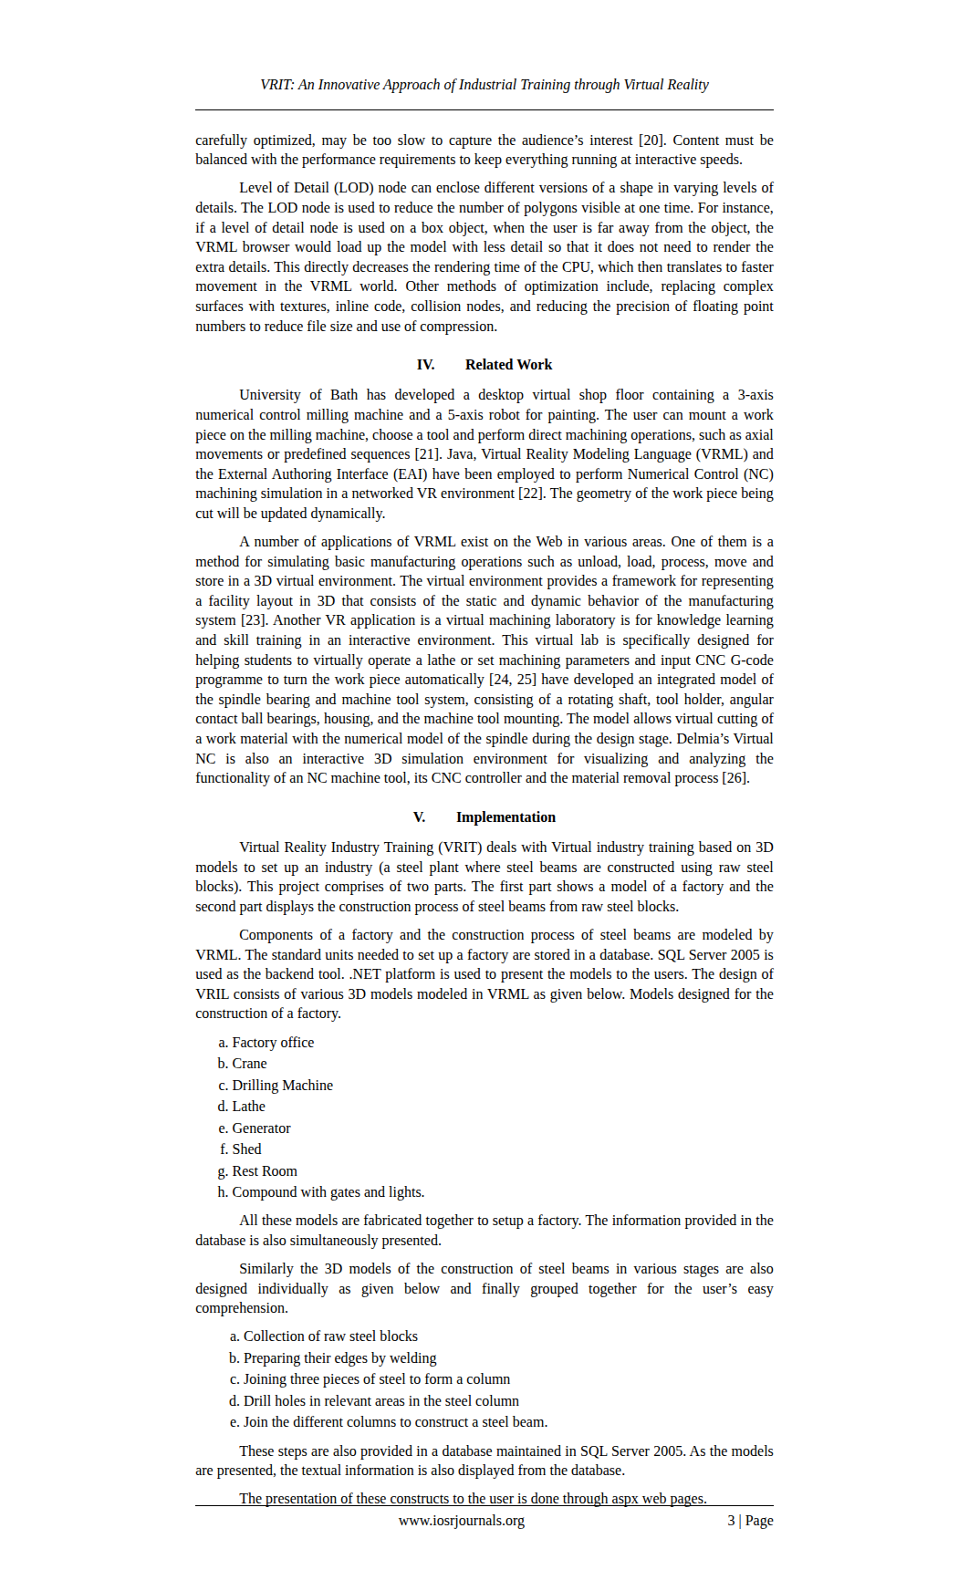VRIT: An Innovative Approach of Industrial Training through Virtual Reality
carefully optimized, may be too slow to capture the audience’s interest [20]. Content must be balanced with the performance requirements to keep everything running at interactive speeds.
Level of Detail (LOD) node can enclose different versions of a shape in varying levels of details. The LOD node is used to reduce the number of polygons visible at one time. For instance, if a level of detail node is used on a box object, when the user is far away from the object, the VRML browser would load up the model with less detail so that it does not need to render the extra details. This directly decreases the rendering time of the CPU, which then translates to faster movement in the VRML world. Other methods of optimization include, replacing complex surfaces with textures, inline code, collision nodes, and reducing the precision of floating point numbers to reduce file size and use of compression.
IV. Related Work
University of Bath has developed a desktop virtual shop floor containing a 3-axis numerical control milling machine and a 5-axis robot for painting. The user can mount a work piece on the milling machine, choose a tool and perform direct machining operations, such as axial movements or predefined sequences [21]. Java, Virtual Reality Modeling Language (VRML) and the External Authoring Interface (EAI) have been employed to perform Numerical Control (NC) machining simulation in a networked VR environment [22]. The geometry of the work piece being cut will be updated dynamically.
A number of applications of VRML exist on the Web in various areas. One of them is a method for simulating basic manufacturing operations such as unload, load, process, move and store in a 3D virtual environment. The virtual environment provides a framework for representing a facility layout in 3D that consists of the static and dynamic behavior of the manufacturing system [23]. Another VR application is a virtual machining laboratory is for knowledge learning and skill training in an interactive environment. This virtual lab is specifically designed for helping students to virtually operate a lathe or set machining parameters and input CNC G-code programme to turn the work piece automatically [24, 25] have developed an integrated model of the spindle bearing and machine tool system, consisting of a rotating shaft, tool holder, angular contact ball bearings, housing, and the machine tool mounting. The model allows virtual cutting of a work material with the numerical model of the spindle during the design stage. Delmia’s Virtual NC is also an interactive 3D simulation environment for visualizing and analyzing the functionality of an NC machine tool, its CNC controller and the material removal process [26].
V. Implementation
Virtual Reality Industry Training (VRIT) deals with Virtual industry training based on 3D models to set up an industry (a steel plant where steel beams are constructed using raw steel blocks). This project comprises of two parts. The first part shows a model of a factory and the second part displays the construction process of steel beams from raw steel blocks.
Components of a factory and the construction process of steel beams are modeled by VRML. The standard units needed to set up a factory are stored in a database. SQL Server 2005 is used as the backend tool. .NET platform is used to present the models to the users. The design of VRIL consists of various 3D models modeled in VRML as given below. Models designed for the construction of a factory.
Factory office
Crane
Drilling Machine
Lathe
Generator
Shed
Rest Room
Compound with gates and lights.
All these models are fabricated together to setup a factory. The information provided in the database is also simultaneously presented.
Similarly the 3D models of the construction of steel beams in various stages are also designed individually as given below and finally grouped together for the user’s easy comprehension.
Collection of raw steel blocks
Preparing their edges by welding
Joining three pieces of steel to form a column
Drill holes in relevant areas in the steel column
Join the different columns to construct a steel beam.
These steps are also provided in a database maintained in SQL Server 2005. As the models are presented, the textual information is also displayed from the database.
The presentation of these constructs to the user is done through aspx web pages.
www.iosrjournals.org
3 | Page